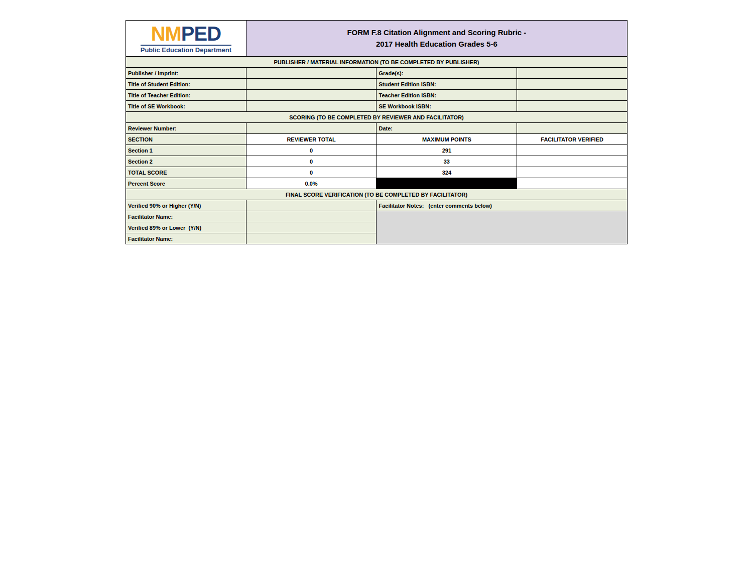| NM PED Public Education Department | FORM F.8 Citation Alignment and Scoring Rubric - 2017 Health Education Grades 5-6 |
| PUBLISHER / MATERIAL INFORMATION (TO BE COMPLETED BY PUBLISHER) |
| Publisher / Imprint: | | Grade(s): | |
| Title of Student Edition: | | Student Edition ISBN: | |
| Title of Teacher Edition: | | Teacher Edition ISBN: | |
| Title of SE Workbook: | | SE Workbook ISBN: | |
| SCORING (TO BE COMPLETED BY REVIEWER AND FACILITATOR) |
| Reviewer Number: | | Date: | |
| SECTION | REVIEWER TOTAL | MAXIMUM POINTS | FACILITATOR VERIFIED |
| Section 1 | 0 | 291 | |
| Section 2 | 0 | 33 | |
| TOTAL SCORE | 0 | 324 | |
| Percent Score | 0.0% | | |
| FINAL SCORE VERIFICATION (TO BE COMPLETED BY FACILITATOR) |
| Verified 90% or Higher (Y/N) | | Facilitator Notes: (enter comments below) |
| Facilitator Name: | | |
| Verified 89% or Lower (Y/N) | |
| Facilitator Name: | |